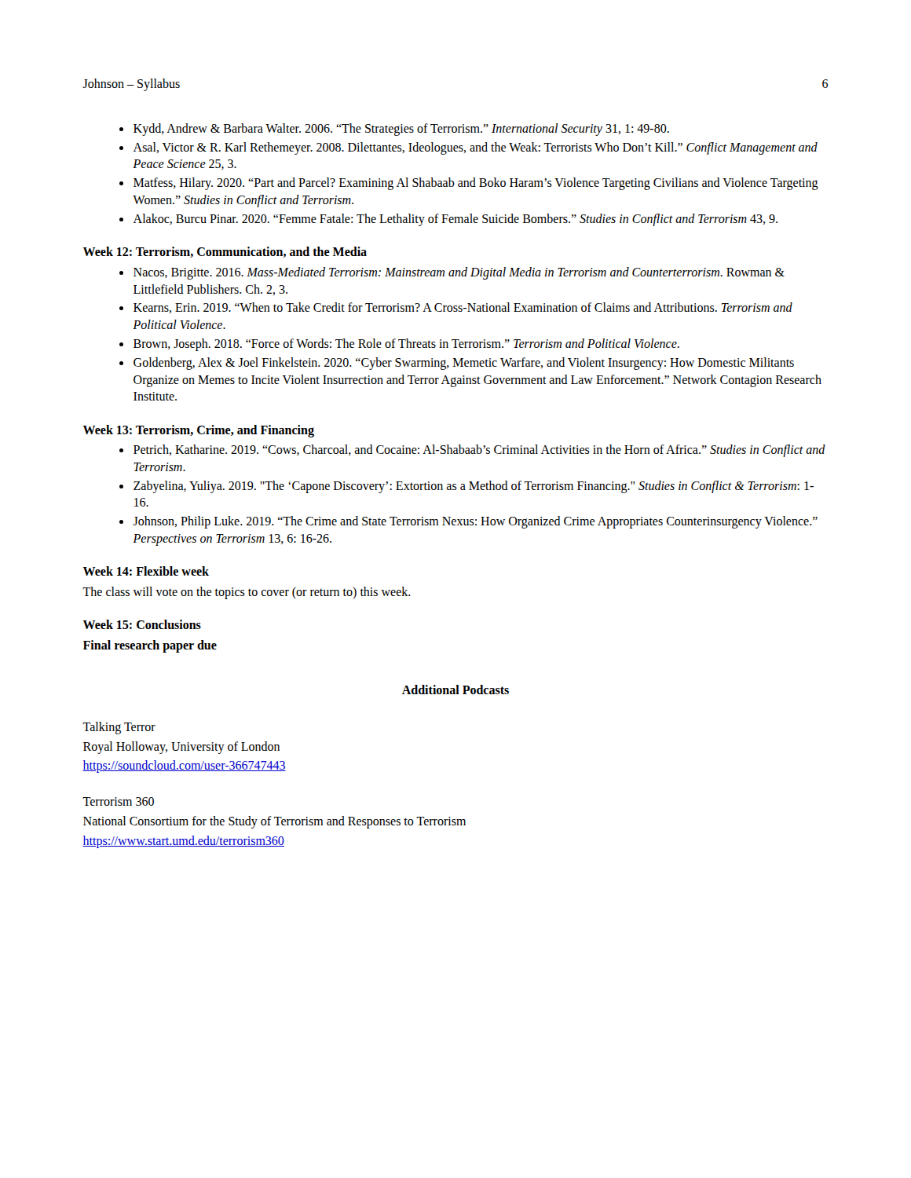Johnson – Syllabus 6
Kydd, Andrew & Barbara Walter. 2006. “The Strategies of Terrorism.” International Security 31, 1: 49-80.
Asal, Victor & R. Karl Rethemeyer. 2008. Dilettantes, Ideologues, and the Weak: Terrorists Who Don’t Kill.” Conflict Management and Peace Science 25, 3.
Matfess, Hilary. 2020. “Part and Parcel? Examining Al Shabaab and Boko Haram’s Violence Targeting Civilians and Violence Targeting Women.” Studies in Conflict and Terrorism.
Alakoc, Burcu Pinar. 2020. “Femme Fatale: The Lethality of Female Suicide Bombers.” Studies in Conflict and Terrorism 43, 9.
Week 12: Terrorism, Communication, and the Media
Nacos, Brigitte. 2016. Mass-Mediated Terrorism: Mainstream and Digital Media in Terrorism and Counterterrorism. Rowman & Littlefield Publishers. Ch. 2, 3.
Kearns, Erin. 2019. “When to Take Credit for Terrorism? A Cross-National Examination of Claims and Attributions. Terrorism and Political Violence.
Brown, Joseph. 2018. “Force of Words: The Role of Threats in Terrorism.” Terrorism and Political Violence.
Goldenberg, Alex & Joel Finkelstein. 2020. “Cyber Swarming, Memetic Warfare, and Violent Insurgency: How Domestic Militants Organize on Memes to Incite Violent Insurrection and Terror Against Government and Law Enforcement.” Network Contagion Research Institute.
Week 13: Terrorism, Crime, and Financing
Petrich, Katharine. 2019. “Cows, Charcoal, and Cocaine: Al-Shabaab’s Criminal Activities in the Horn of Africa.” Studies in Conflict and Terrorism.
Zabyelina, Yuliya. 2019. "The ‘Capone Discovery’: Extortion as a Method of Terrorism Financing." Studies in Conflict & Terrorism: 1-16.
Johnson, Philip Luke. 2019. “The Crime and State Terrorism Nexus: How Organized Crime Appropriates Counterinsurgency Violence.” Perspectives on Terrorism 13, 6: 16-26.
Week 14: Flexible week
The class will vote on the topics to cover (or return to) this week.
Week 15: Conclusions
Final research paper due
Additional Podcasts
Talking Terror
Royal Holloway, University of London
https://soundcloud.com/user-366747443
Terrorism 360
National Consortium for the Study of Terrorism and Responses to Terrorism
https://www.start.umd.edu/terrorism360